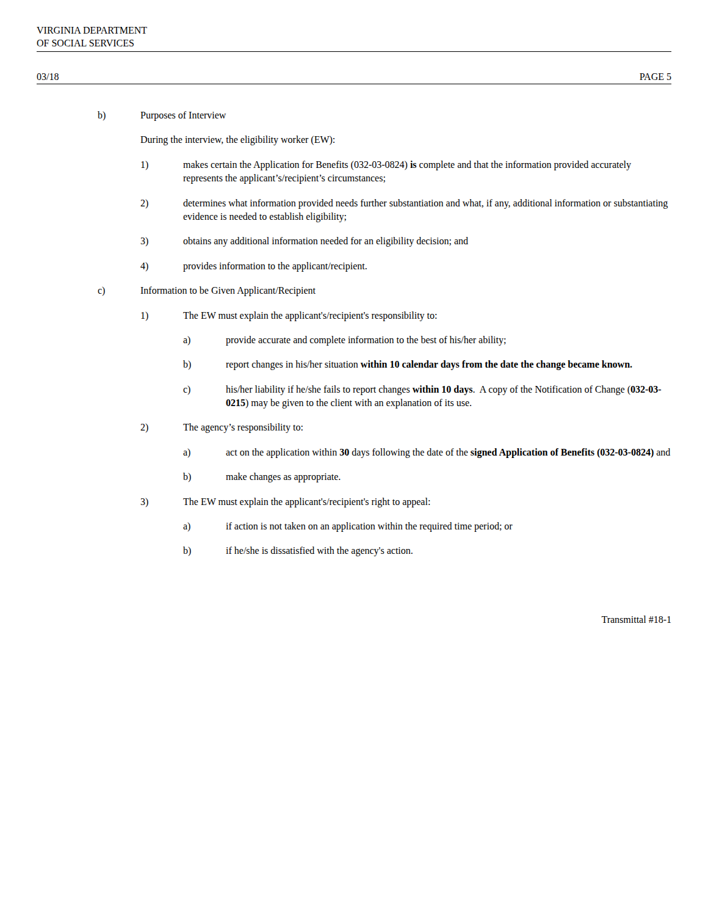VIRGINIA DEPARTMENT
OF SOCIAL SERVICES
03/18 PAGE 5
b)
Purposes of Interview
During the interview, the eligibility worker (EW):
1)
makes certain the Application for Benefits (032-03-0824) is complete and that the information provided accurately represents the applicant’s/recipient’s circumstances;
2)
determines what information provided needs further substantiation and what, if any, additional information or substantiating evidence is needed to establish eligibility;
3)
obtains any additional information needed for an eligibility decision; and
4)
provides information to the applicant/recipient.
c)
Information to be Given Applicant/Recipient
1)
The EW must explain the applicant's/recipient's responsibility to:
a)
provide accurate and complete information to the best of his/her ability;
b)
report changes in his/her situation within 10 calendar days from the date the change became known.
c)
his/her liability if he/she fails to report changes within 10 days. A copy of the Notification of Change (032-03-0215) may be given to the client with an explanation of its use.
2)
The agency’s responsibility to:
a)
act on the application within 30 days following the date of the signed Application of Benefits (032-03-0824) and
b)
make changes as appropriate.
3)
The EW must explain the applicant's/recipient's right to appeal:
a)
if action is not taken on an application within the required time period; or
b)
if he/she is dissatisfied with the agency's action.
Transmittal #18-1